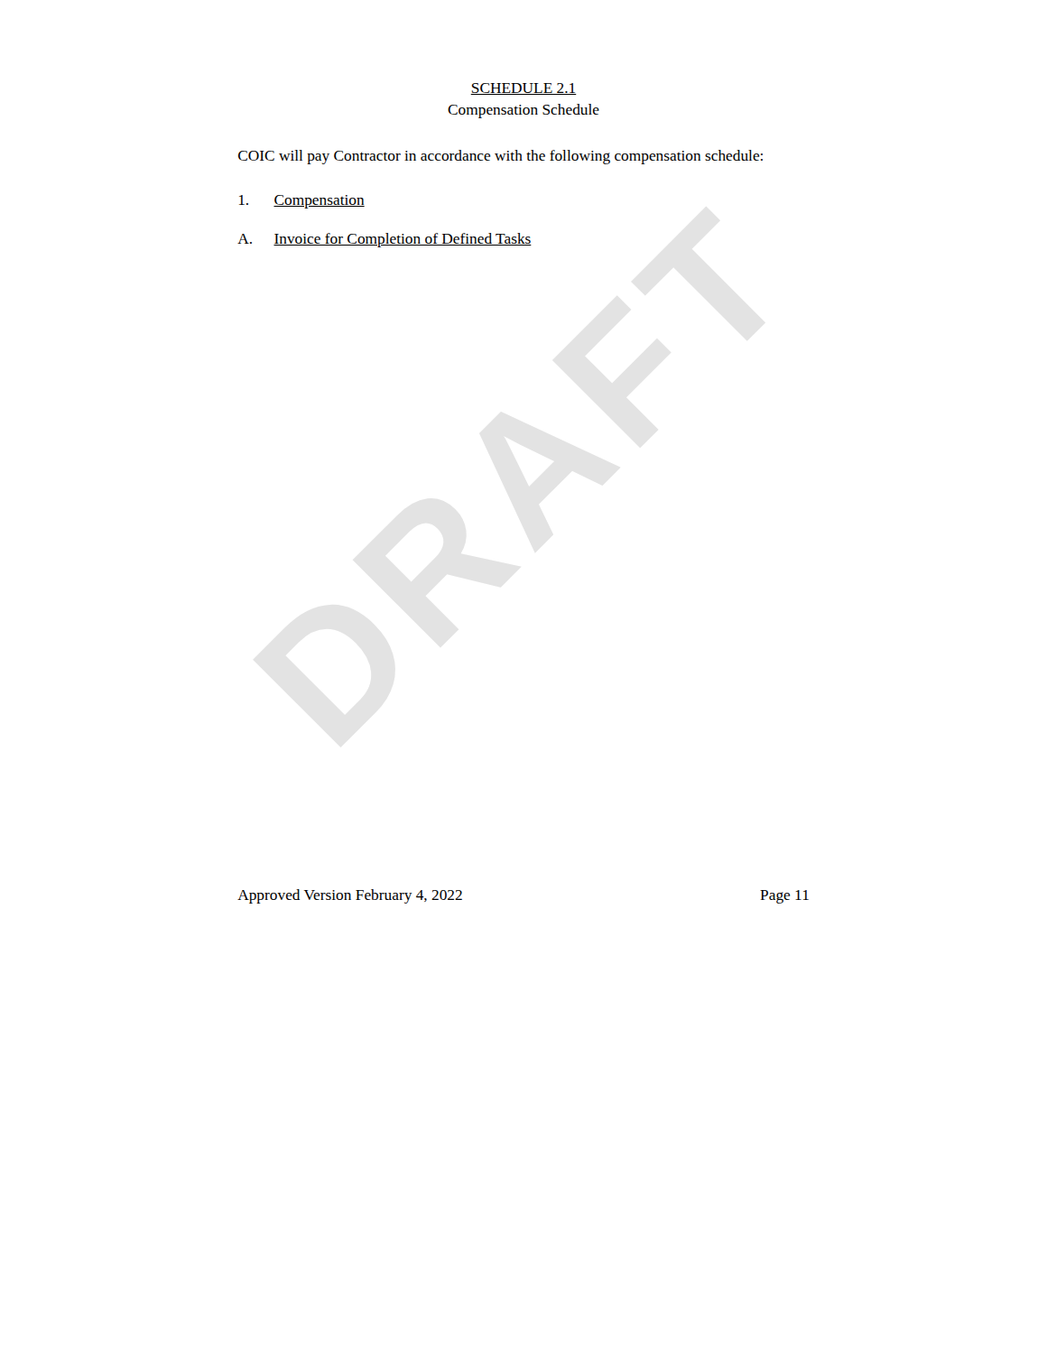DRAFT
SCHEDULE 2.1 Compensation Schedule
COIC will pay Contractor in accordance with the following compensation schedule:
1. Compensation
A. Invoice for Completion of Defined Tasks
Approved Version February 4, 2022 Page 11